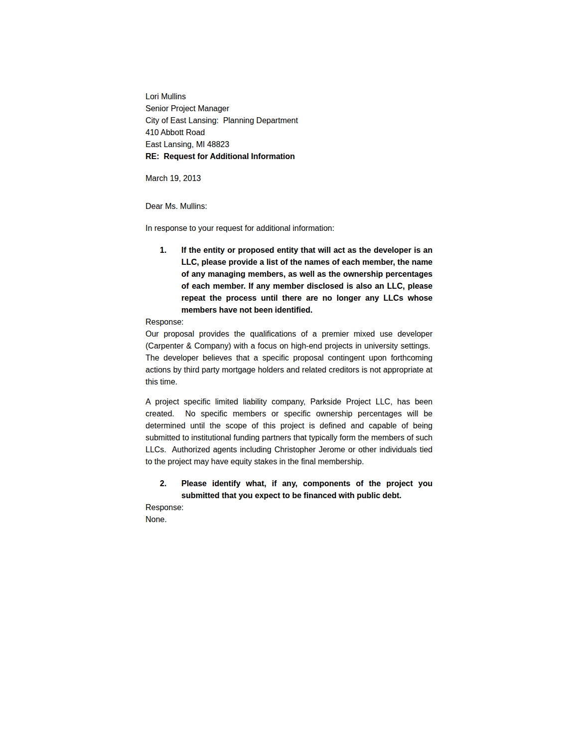Lori Mullins
Senior Project Manager
City of East Lansing: Planning Department
410 Abbott Road
East Lansing, MI 48823
RE: Request for Additional Information
March 19, 2013
Dear Ms. Mullins:
In response to your request for additional information:
If the entity or proposed entity that will act as the developer is an LLC, please provide a list of the names of each member, the name of any managing members, as well as the ownership percentages of each member. If any member disclosed is also an LLC, please repeat the process until there are no longer any LLCs whose members have not been identified.
Response:
Our proposal provides the qualifications of a premier mixed use developer (Carpenter & Company) with a focus on high-end projects in university settings. The developer believes that a specific proposal contingent upon forthcoming actions by third party mortgage holders and related creditors is not appropriate at this time.
A project specific limited liability company, Parkside Project LLC, has been created. No specific members or specific ownership percentages will be determined until the scope of this project is defined and capable of being submitted to institutional funding partners that typically form the members of such LLCs. Authorized agents including Christopher Jerome or other individuals tied to the project may have equity stakes in the final membership.
Please identify what, if any, components of the project you submitted that you expect to be financed with public debt.
Response:
None.